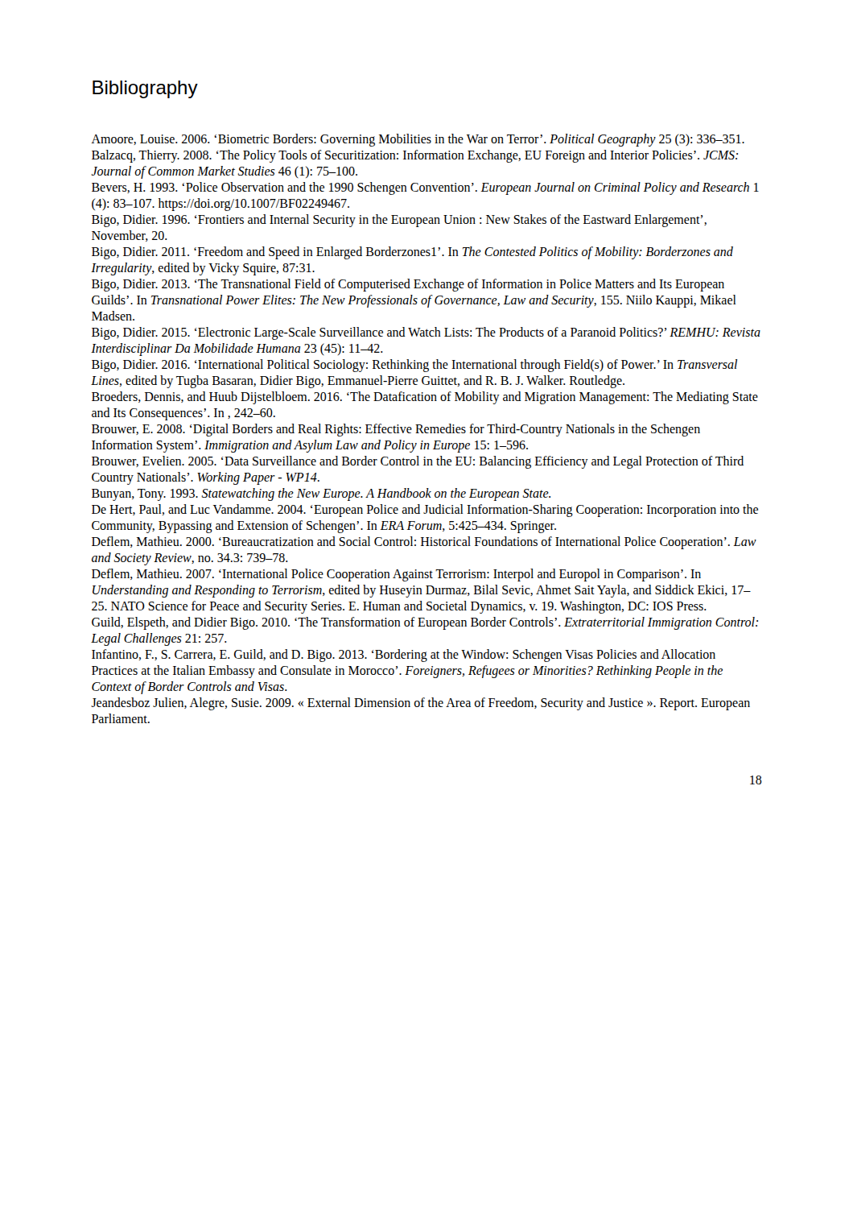Bibliography
Amoore, Louise. 2006. ‘Biometric Borders: Governing Mobilities in the War on Terror’. Political Geography 25 (3): 336–351.
Balzacq, Thierry. 2008. ‘The Policy Tools of Securitization: Information Exchange, EU Foreign and Interior Policies’. JCMS: Journal of Common Market Studies 46 (1): 75–100.
Bevers, H. 1993. ‘Police Observation and the 1990 Schengen Convention’. European Journal on Criminal Policy and Research 1 (4): 83–107. https://doi.org/10.1007/BF02249467.
Bigo, Didier. 1996. ‘Frontiers and Internal Security in the European Union : New Stakes of the Eastward Enlargement’, November, 20.
Bigo, Didier. 2011. ‘Freedom and Speed in Enlarged Borderzones1’. In The Contested Politics of Mobility: Borderzones and Irregularity, edited by Vicky Squire, 87:31.
Bigo, Didier. 2013. ‘The Transnational Field of Computerised Exchange of Information in Police Matters and Its European Guilds’. In Transnational Power Elites: The New Professionals of Governance, Law and Security, 155. Niilo Kauppi, Mikael Madsen.
Bigo, Didier. 2015. ‘Electronic Large-Scale Surveillance and Watch Lists: The Products of a Paranoid Politics?’ REMHU: Revista Interdisciplinar Da Mobilidade Humana 23 (45): 11–42.
Bigo, Didier. 2016. ‘International Political Sociology: Rethinking the International through Field(s) of Power.’ In Transversal Lines, edited by Tugba Basaran, Didier Bigo, Emmanuel-Pierre Guittet, and R. B. J. Walker. Routledge.
Broeders, Dennis, and Huub Dijstelbloem. 2016. ‘The Datafication of Mobility and Migration Management: The Mediating State and Its Consequences’. In , 242–60.
Brouwer, E. 2008. ‘Digital Borders and Real Rights: Effective Remedies for Third-Country Nationals in the Schengen Information System’. Immigration and Asylum Law and Policy in Europe 15: 1–596.
Brouwer, Evelien. 2005. ‘Data Surveillance and Border Control in the EU: Balancing Efficiency and Legal Protection of Third Country Nationals’. Working Paper - WP14.
Bunyan, Tony. 1993. Statewatching the New Europe. A Handbook on the European State.
De Hert, Paul, and Luc Vandamme. 2004. ‘European Police and Judicial Information-Sharing Cooperation: Incorporation into the Community, Bypassing and Extension of Schengen’. In ERA Forum, 5:425–434. Springer.
Deflem, Mathieu. 2000. ‘Bureaucratization and Social Control: Historical Foundations of International Police Cooperation’. Law and Society Review, no. 34.3: 739–78.
Deflem, Mathieu. 2007. ‘International Police Cooperation Against Terrorism: Interpol and Europol in Comparison’. In Understanding and Responding to Terrorism, edited by Huseyin Durmaz, Bilal Sevic, Ahmet Sait Yayla, and Siddick Ekici, 17–25. NATO Science for Peace and Security Series. E. Human and Societal Dynamics, v. 19. Washington, DC: IOS Press.
Guild, Elspeth, and Didier Bigo. 2010. ‘The Transformation of European Border Controls’. Extraterritorial Immigration Control: Legal Challenges 21: 257.
Infantino, F., S. Carrera, E. Guild, and D. Bigo. 2013. ‘Bordering at the Window: Schengen Visas Policies and Allocation Practices at the Italian Embassy and Consulate in Morocco’. Foreigners, Refugees or Minorities? Rethinking People in the Context of Border Controls and Visas.
Jeandesboz Julien, Alegre, Susie. 2009. « External Dimension of the Area of Freedom, Security and Justice ». Report. European Parliament.
18